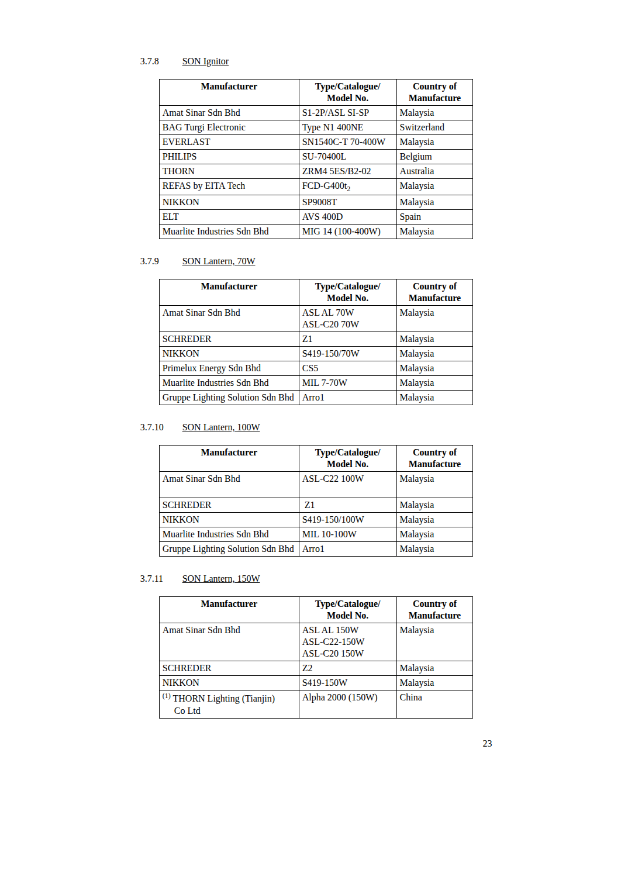3.7.8 SON Ignitor
| Manufacturer | Type/Catalogue/ Model No. | Country of Manufacture |
| --- | --- | --- |
| Amat Sinar Sdn Bhd | S1-2P/ASL SI-SP | Malaysia |
| BAG Turgi Electronic | Type N1 400NE | Switzerland |
| EVERLAST | SN1540C-T 70-400W | Malaysia |
| PHILIPS | SU-70400L | Belgium |
| THORN | ZRM4 5ES/B2-02 | Australia |
| REFAS by EITA Tech | FCD-G400t 2 | Malaysia |
| NIKKON | SP9008T | Malaysia |
| ELT | AVS 400D | Spain |
| Muarlite Industries Sdn Bhd | MIG 14 (100-400W) | Malaysia |
3.7.9 SON Lantern, 70W
| Manufacturer | Type/Catalogue/ Model No. | Country of Manufacture |
| --- | --- | --- |
| Amat Sinar Sdn Bhd | ASL AL 70W ASL-C20 70W | Malaysia |
| SCHREDER | Z1 | Malaysia |
| NIKKON | S419-150/70W | Malaysia |
| Primelux Energy Sdn Bhd | CS5 | Malaysia |
| Muarlite Industries Sdn Bhd | MIL 7-70W | Malaysia |
| Gruppe Lighting Solution Sdn Bhd | Arro1 | Malaysia |
3.7.10 SON Lantern, 100W
| Manufacturer | Type/Catalogue/ Model No. | Country of Manufacture |
| --- | --- | --- |
| Amat Sinar Sdn Bhd | ASL-C22 100W | Malaysia |
| SCHREDER | Z1 | Malaysia |
| NIKKON | S419-150/100W | Malaysia |
| Muarlite Industries Sdn Bhd | MIL 10-100W | Malaysia |
| Gruppe Lighting Solution Sdn Bhd | Arro1 | Malaysia |
3.7.11 SON Lantern, 150W
| Manufacturer | Type/Catalogue/ Model No. | Country of Manufacture |
| --- | --- | --- |
| Amat Sinar Sdn Bhd | ASL AL 150W ASL-C22-150W ASL-C20 150W | Malaysia |
| SCHREDER | Z2 | Malaysia |
| NIKKON | S419-150W | Malaysia |
| (1) THORN Lighting (Tianjin) Co Ltd | Alpha 2000 (150W) | China |
23